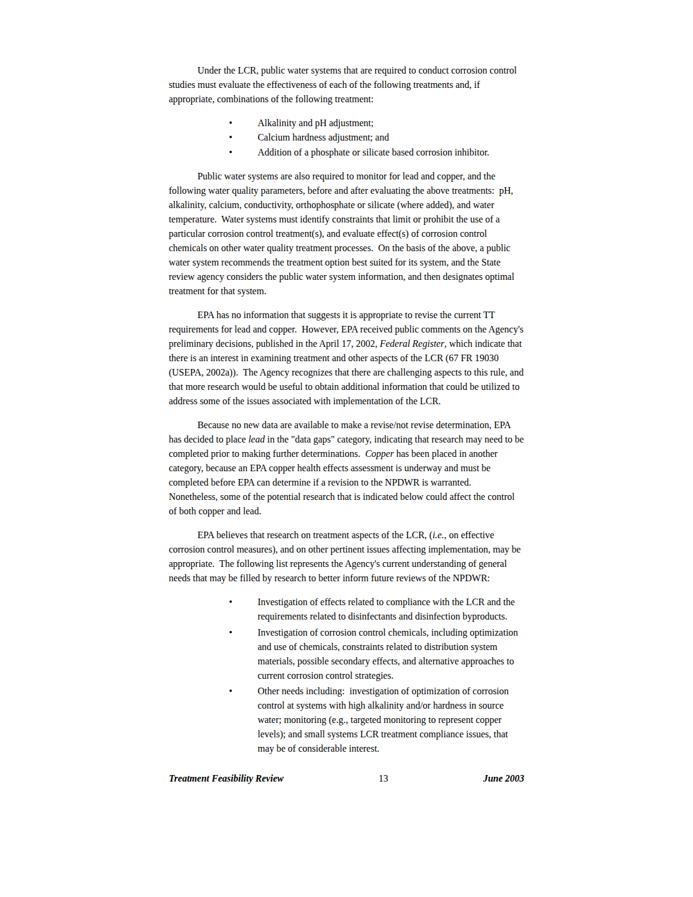Under the LCR, public water systems that are required to conduct corrosion control studies must evaluate the effectiveness of each of the following treatments and, if appropriate, combinations of the following treatment:
Alkalinity and pH adjustment;
Calcium hardness adjustment; and
Addition of a phosphate or silicate based corrosion inhibitor.
Public water systems are also required to monitor for lead and copper, and the following water quality parameters, before and after evaluating the above treatments: pH, alkalinity, calcium, conductivity, orthophosphate or silicate (where added), and water temperature. Water systems must identify constraints that limit or prohibit the use of a particular corrosion control treatment(s), and evaluate effect(s) of corrosion control chemicals on other water quality treatment processes. On the basis of the above, a public water system recommends the treatment option best suited for its system, and the State review agency considers the public water system information, and then designates optimal treatment for that system.
EPA has no information that suggests it is appropriate to revise the current TT requirements for lead and copper. However, EPA received public comments on the Agency's preliminary decisions, published in the April 17, 2002, Federal Register, which indicate that there is an interest in examining treatment and other aspects of the LCR (67 FR 19030 (USEPA, 2002a)). The Agency recognizes that there are challenging aspects to this rule, and that more research would be useful to obtain additional information that could be utilized to address some of the issues associated with implementation of the LCR.
Because no new data are available to make a revise/not revise determination, EPA has decided to place lead in the "data gaps" category, indicating that research may need to be completed prior to making further determinations. Copper has been placed in another category, because an EPA copper health effects assessment is underway and must be completed before EPA can determine if a revision to the NPDWR is warranted. Nonetheless, some of the potential research that is indicated below could affect the control of both copper and lead.
EPA believes that research on treatment aspects of the LCR, (i.e., on effective corrosion control measures), and on other pertinent issues affecting implementation, may be appropriate. The following list represents the Agency's current understanding of general needs that may be filled by research to better inform future reviews of the NPDWR:
Investigation of effects related to compliance with the LCR and the requirements related to disinfectants and disinfection byproducts.
Investigation of corrosion control chemicals, including optimization and use of chemicals, constraints related to distribution system materials, possible secondary effects, and alternative approaches to current corrosion control strategies.
Other needs including: investigation of optimization of corrosion control at systems with high alkalinity and/or hardness in source water; monitoring (e.g., targeted monitoring to represent copper levels); and small systems LCR treatment compliance issues, that may be of considerable interest.
Treatment Feasibility Review June 2003
13